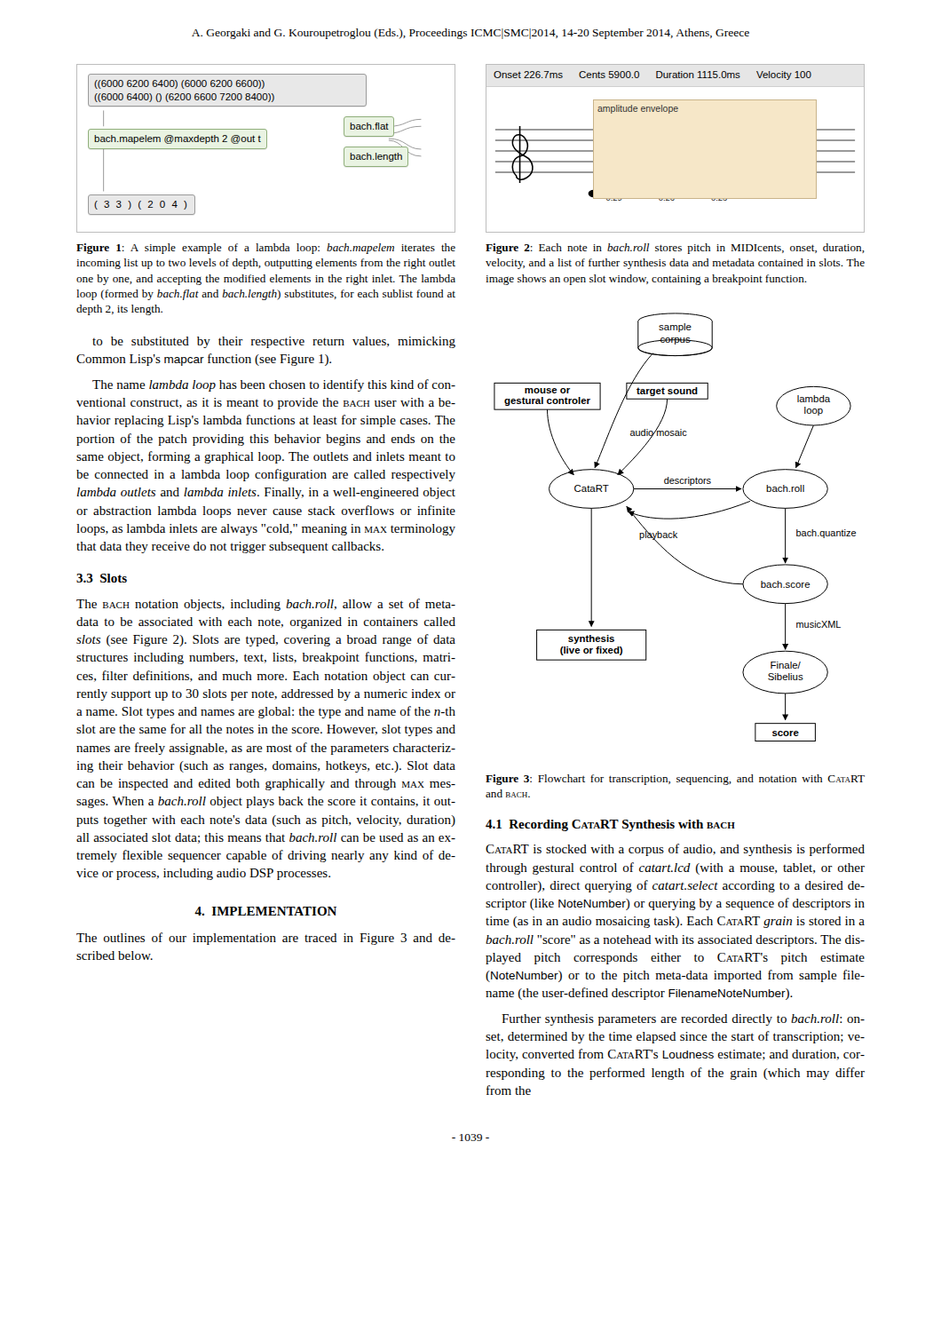A. Georgaki and G. Kouroupetroglou (Eds.), Proceedings ICMC|SMC|2014, 14-20 September 2014, Athens, Greece
((6000 6200 6400) (6000 6200 6600)) ((6000 6400) () (6200 6600 7200 8400))
bach.mapelem @maxdepth 2 @out t
bach.flat
bach.length
( 3 3 ) ( 2 0 4 )
Figure 1: A simple example of a lambda loop: bach.mapelem iterates the incoming list up to two levels of depth, outputting elements from the right outlet one by one, and accepting the modified elements in the right inlet. The lambda loop (formed by bach.flat and bach.length) substitutes, for each sublist found at depth 2, its length.
to be substituted by their respective return values, mimicking Common Lisp's mapcar function (see Figure 1).
The name lambda loop has been chosen to identify this kind of conventional construct, as it is meant to provide the bach user with a behavior replacing Lisp's lambda functions at least for simple cases. The portion of the patch providing this behavior begins and ends on the same object, forming a graphical loop. The outlets and inlets meant to be connected in a lambda loop configuration are called respectively lambda outlets and lambda inlets. Finally, in a well-engineered object or abstraction lambda loops never cause stack overflows or infinite loops, as lambda inlets are always "cold," meaning in max terminology that data they receive do not trigger subsequent callbacks.
3.3 Slots
The bach notation objects, including bach.roll, allow a set of meta-data to be associated with each note, organized in containers called slots (see Figure 2). Slots are typed, covering a broad range of data structures including numbers, text, lists, breakpoint functions, matrices, filter definitions, and much more. Each notation object can currently support up to 30 slots per note, addressed by a numeric index or a name. Slot types and names are global: the type and name of the n-th slot are the same for all the notes in the score. However, slot types and names are freely assignable, as are most of the parameters characterizing their behavior (such as ranges, domains, hotkeys, etc.). Slot data can be inspected and edited both graphically and through max messages. When a bach.roll object plays back the score it contains, it outputs together with each note's data (such as pitch, velocity, duration) all associated slot data; this means that bach.roll can be used as an extremely flexible sequencer capable of driving nearly any kind of device or process, including audio DSP processes.
4. IMPLEMENTATION
The outlines of our implementation are traced in Figure 3 and described below.
Onset 226.7ms Cents 5900.0 Duration 1115.0ms Velocity 100
0.44 0.71 0.46 0.63 0.63 0.29 0.26 0.23
amplitude envelope
Figure 2: Each note in bach.roll stores pitch in MIDIcents, onset, duration, velocity, and a list of further synthesis data and metadata contained in slots. The image shows an open slot window, containing a breakpoint function.
sample corpus mouse or gestural controler target sound lambda loop CataRT bach.roll bach.score Finale/ Sibelius score synthesis (live or fixed) audio mosaic descriptors bach.quantize musicXML playback
Figure 3: Flowchart for transcription, sequencing, and notation with CataRT and bach.
4.1 Recording CataRT Synthesis with bach
CataRT is stocked with a corpus of audio, and synthesis is performed through gestural control of catart.lcd (with a mouse, tablet, or other controller), direct querying of catart.select according to a desired descriptor (like NoteNumber) or querying by a sequence of descriptors in time (as in an audio mosaicing task). Each CataRT grain is stored in a bach.roll "score" as a notehead with its associated descriptors. The displayed pitch corresponds either to CataRT's pitch estimate (NoteNumber) or to the pitch meta-data imported from sample filename (the user-defined descriptor FilenameNoteNumber).
Further synthesis parameters are recorded directly to bach.roll: onset, determined by the time elapsed since the start of transcription; velocity, converted from CataRT's Loudness estimate; and duration, corresponding to the performed length of the grain (which may differ from the
- 1039 -